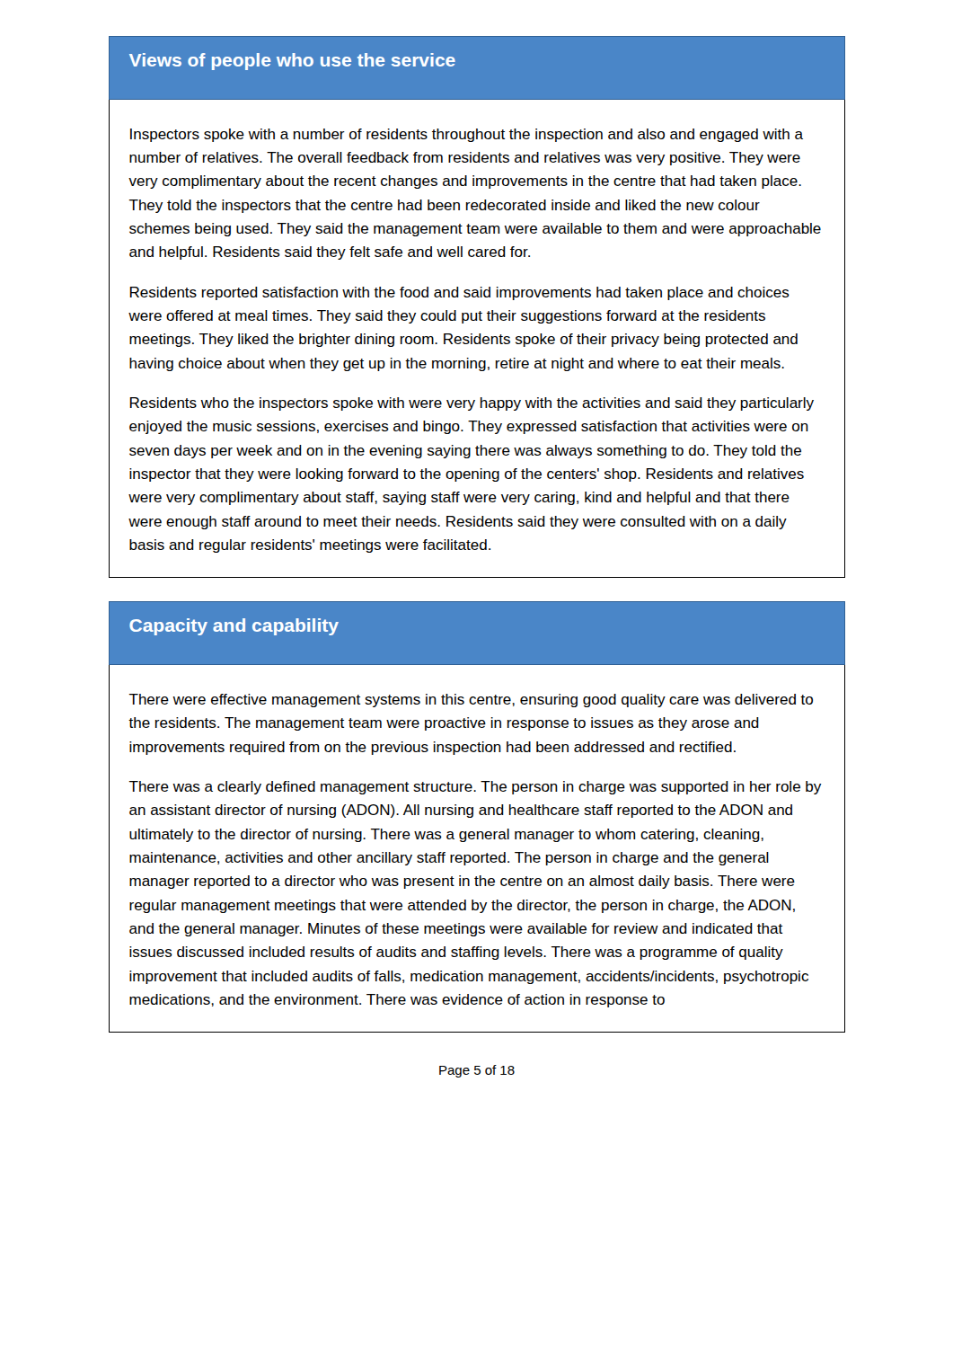Views of people who use the service
Inspectors spoke with a number of residents throughout the inspection and also and engaged with a number of relatives. The overall feedback from residents and relatives was very positive. They were very complimentary about the recent changes and improvements in the centre that had taken place. They told the inspectors that the centre had been redecorated inside and liked the new colour schemes being used. They said the management team were available to them and were approachable and helpful. Residents said they felt safe and well cared for.
Residents reported satisfaction with the food and said improvements had taken place and choices were offered at meal times. They said they could put their suggestions forward at the residents meetings. They liked the brighter dining room. Residents spoke of their privacy being protected and having choice about when they get up in the morning, retire at night and where to eat their meals.
Residents who the inspectors spoke with were very happy with the activities and said they particularly enjoyed the music sessions, exercises and bingo. They expressed satisfaction that activities were on seven days per week and on in the evening saying there was always something to do. They told the inspector that they were looking forward to the opening of the centers' shop. Residents and relatives were very complimentary about staff, saying staff were very caring, kind and helpful and that there were enough staff around to meet their needs. Residents said they were consulted with on a daily basis and regular residents' meetings were facilitated.
Capacity and capability
There were effective management systems in this centre, ensuring good quality care was delivered to the residents. The management team were proactive in response to issues as they arose and improvements required from on the previous inspection had been addressed and rectified.
There was a clearly defined management structure. The person in charge was supported in her role by an assistant director of nursing (ADON). All nursing and healthcare staff reported to the ADON and ultimately to the director of nursing. There was a general manager to whom catering, cleaning, maintenance, activities and other ancillary staff reported. The person in charge and the general manager reported to a director who was present in the centre on an almost daily basis. There were regular management meetings that were attended by the director, the person in charge, the ADON, and the general manager. Minutes of these meetings were available for review and indicated that issues discussed included results of audits and staffing levels. There was a programme of quality improvement that included audits of falls, medication management, accidents/incidents, psychotropic medications, and the environment. There was evidence of action in response to
Page 5 of 18